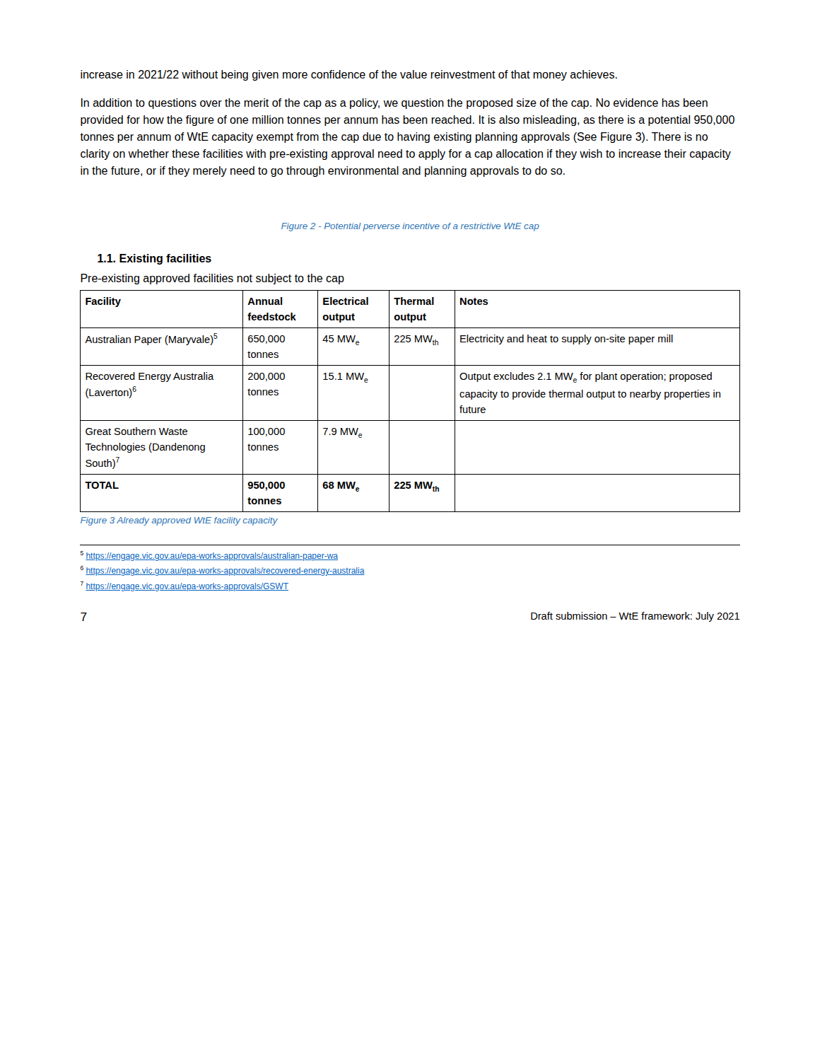increase in 2021/22 without being given more confidence of the value reinvestment of that money achieves.
In addition to questions over the merit of the cap as a policy, we question the proposed size of the cap. No evidence has been provided for how the figure of one million tonnes per annum has been reached. It is also misleading, as there is a potential 950,000 tonnes per annum of WtE capacity exempt from the cap due to having existing planning approvals (See Figure 3). There is no clarity on whether these facilities with pre-existing approval need to apply for a cap allocation if they wish to increase their capacity in the future, or if they merely need to go through environmental and planning approvals to do so.
Figure 2 - Potential perverse incentive of a restrictive WtE cap
1.1. Existing facilities
Pre-existing approved facilities not subject to the cap
| Facility | Annual feedstock | Electrical output | Thermal output | Notes |
| --- | --- | --- | --- | --- |
| Australian Paper (Maryvale) 5 | 650,000 tonnes | 45 MW e | 225 MW th | Electricity and heat to supply on-site paper mill |
| Recovered Energy Australia (Laverton) 6 | 200,000 tonnes | 15.1 MW e | | Output excludes 2.1 MW e for plant operation; proposed capacity to provide thermal output to nearby properties in future |
| Great Southern Waste Technologies (Dandenong South) 7 | 100,000 tonnes | 7.9 MW e | | |
| TOTAL | 950,000 tonnes | 68 MW e | 225 MW th | |
Figure 3 Already approved WtE facility capacity
5 https://engage.vic.gov.au/epa-works-approvals/australian-paper-wa
6 https://engage.vic.gov.au/epa-works-approvals/recovered-energy-australia
7 https://engage.vic.gov.au/epa-works-approvals/GSWT
7 Draft submission – WtE framework: July 2021